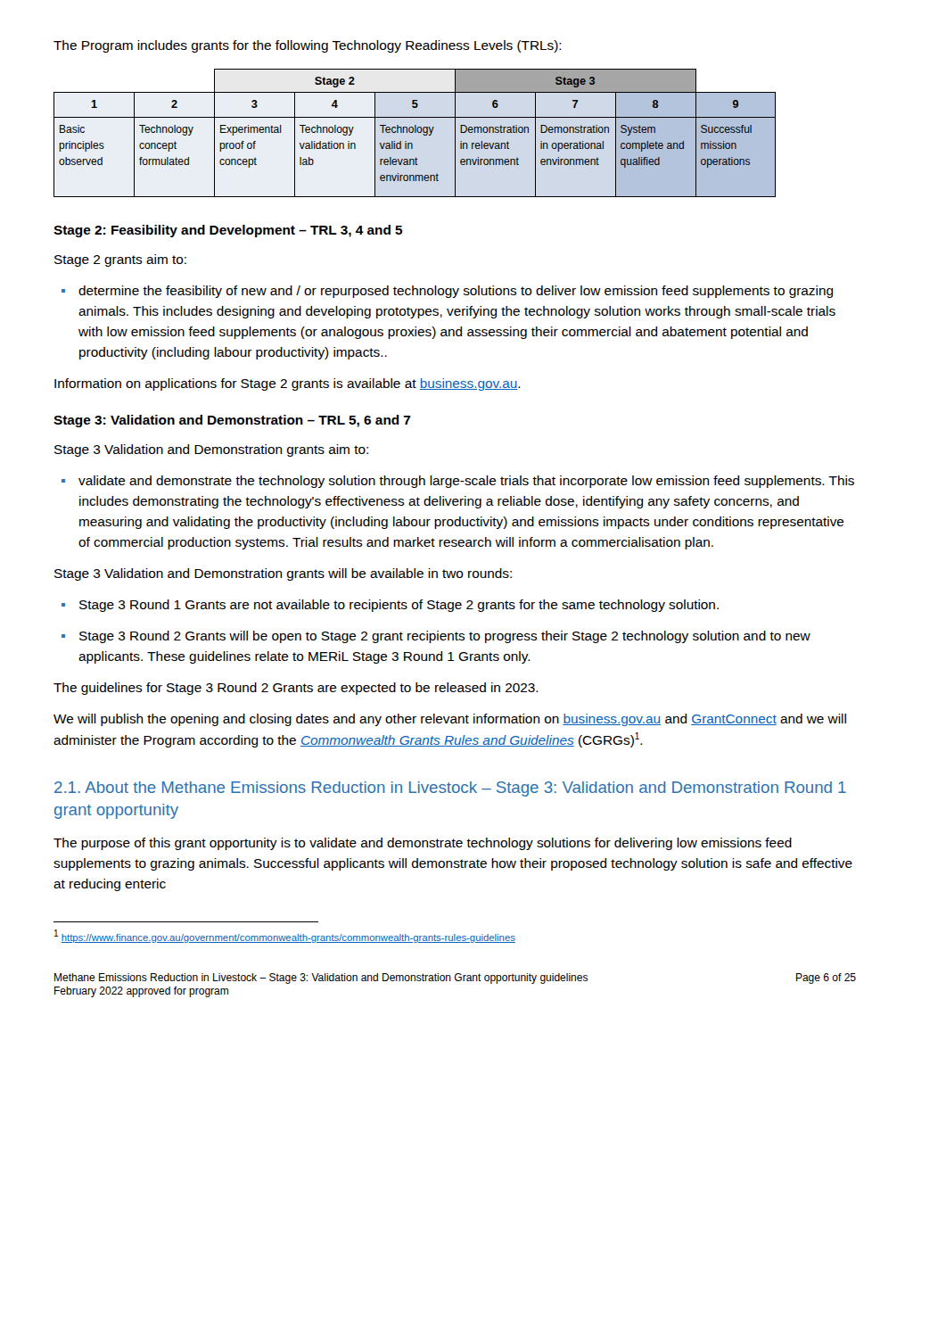The Program includes grants for the following Technology Readiness Levels (TRLs):
| | Stage 2 | Stage 3 | |
| 1 | 2 | 3 | 4 | 5 | 6 | 7 | 8 | 9 |
| Basic principles observed | Technology concept formulated | Experimental proof of concept | Technology validation in lab | Technology valid in relevant environment | Demonstration in relevant environment | Demonstration in operational environment | System complete and qualified | Successful mission operations |
Stage 2: Feasibility and Development – TRL 3, 4 and 5
Stage 2 grants aim to:
determine the feasibility of new and / or repurposed technology solutions to deliver low emission feed supplements to grazing animals. This includes designing and developing prototypes, verifying the technology solution works through small-scale trials with low emission feed supplements (or analogous proxies) and assessing their commercial and abatement potential and productivity (including labour productivity) impacts..
Information on applications for Stage 2 grants is available at business.gov.au.
Stage 3: Validation and Demonstration – TRL 5, 6 and 7
Stage 3 Validation and Demonstration grants aim to:
validate and demonstrate the technology solution through large-scale trials that incorporate low emission feed supplements. This includes demonstrating the technology's effectiveness at delivering a reliable dose, identifying any safety concerns, and measuring and validating the productivity (including labour productivity) and emissions impacts under conditions representative of commercial production systems. Trial results and market research will inform a commercialisation plan.
Stage 3 Validation and Demonstration grants will be available in two rounds:
Stage 3 Round 1 Grants are not available to recipients of Stage 2 grants for the same technology solution.
Stage 3 Round 2 Grants will be open to Stage 2 grant recipients to progress their Stage 2 technology solution and to new applicants. These guidelines relate to MERiL Stage 3 Round 1 Grants only.
The guidelines for Stage 3 Round 2 Grants are expected to be released in 2023.
We will publish the opening and closing dates and any other relevant information on business.gov.au and GrantConnect and we will administer the Program according to the Commonwealth Grants Rules and Guidelines (CGRGs)1.
2.1. About the Methane Emissions Reduction in Livestock – Stage 3: Validation and Demonstration Round 1 grant opportunity
The purpose of this grant opportunity is to validate and demonstrate technology solutions for delivering low emissions feed supplements to grazing animals. Successful applicants will demonstrate how their proposed technology solution is safe and effective at reducing enteric
1 https://www.finance.gov.au/government/commonwealth-grants/commonwealth-grants-rules-guidelines
Methane Emissions Reduction in Livestock – Stage 3: Validation and Demonstration Grant opportunity guidelines February 2022 approved for program
Page 6 of 25